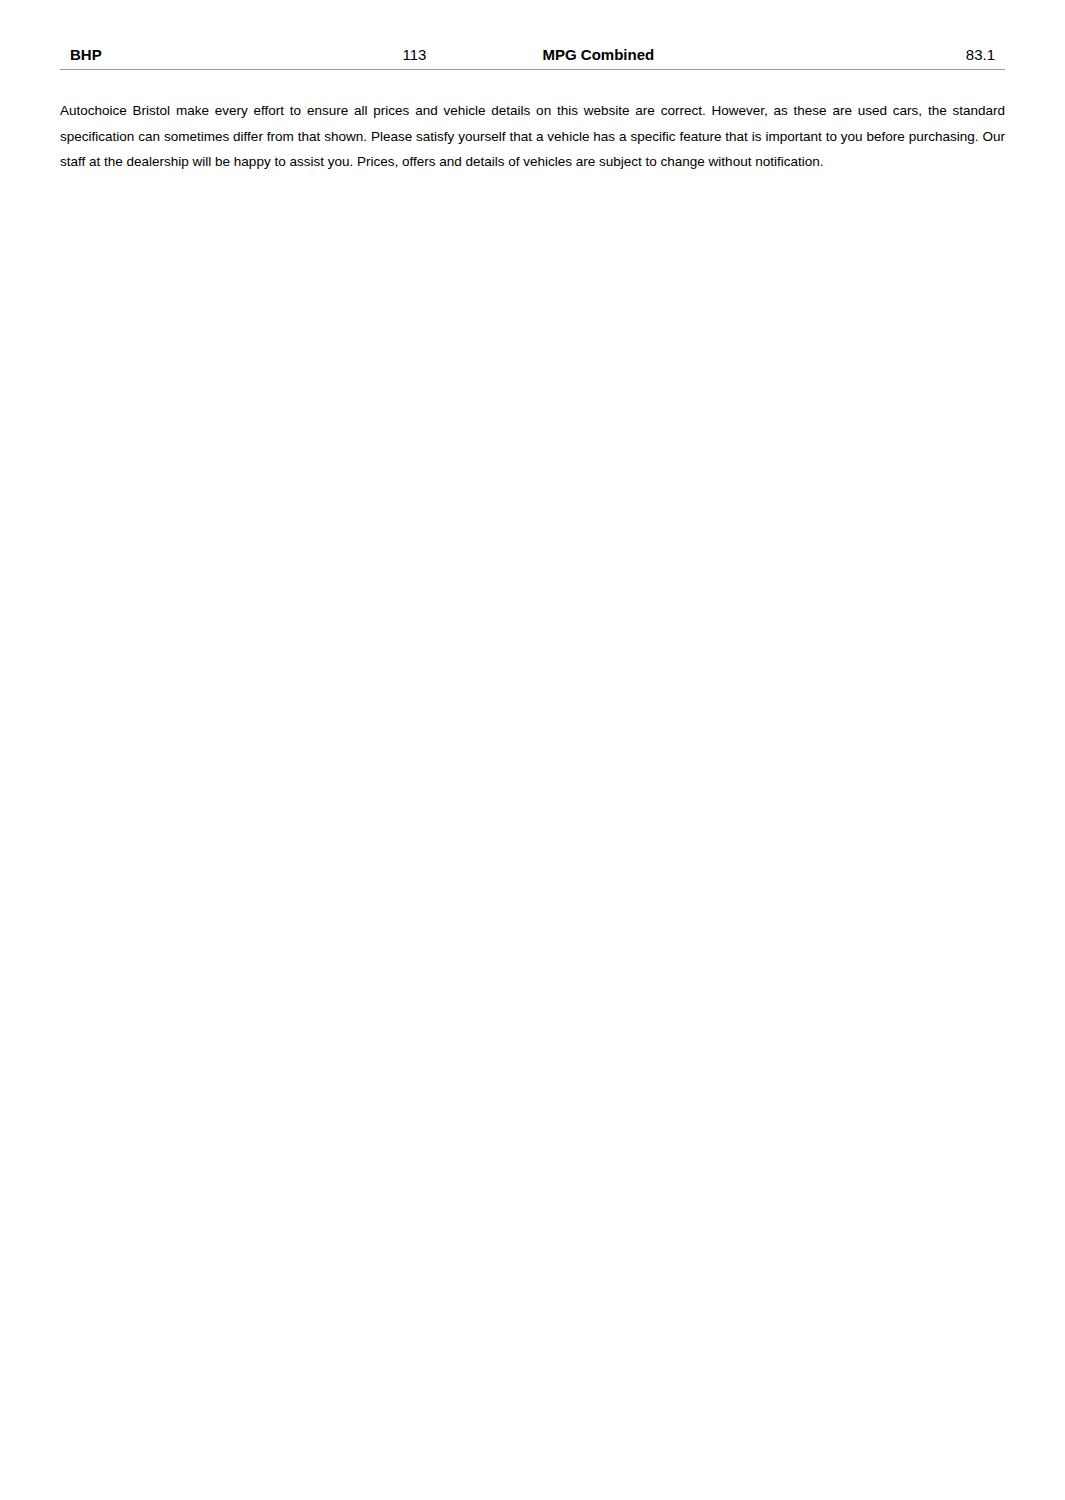| BHP | 113 | MPG Combined | 83.1 |
Autochoice Bristol make every effort to ensure all prices and vehicle details on this website are correct. However, as these are used cars, the standard specification can sometimes differ from that shown. Please satisfy yourself that a vehicle has a specific feature that is important to you before purchasing. Our staff at the dealership will be happy to assist you. Prices, offers and details of vehicles are subject to change without notification.